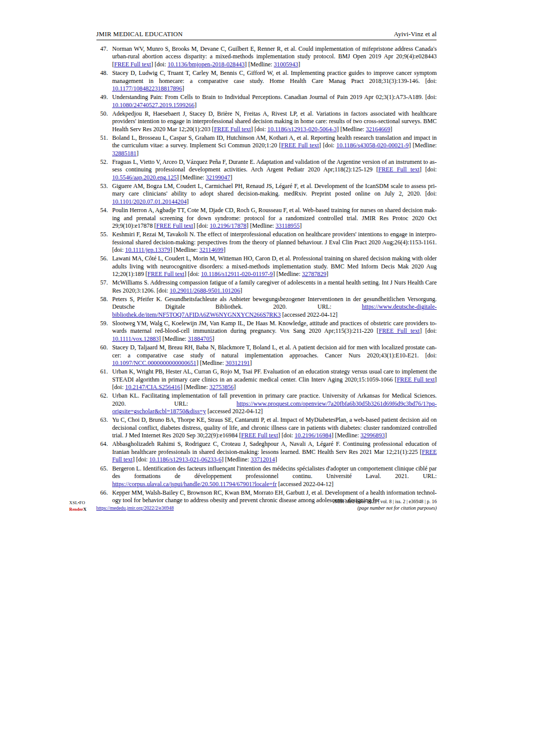JMIR MEDICAL EDUCATION
Ayivi-Vinz et al
47. Norman WV, Munro S, Brooks M, Devane C, Guilbert E, Renner R, et al. Could implementation of mifepristone address Canada's urban-rural abortion access disparity: a mixed-methods implementation study protocol. BMJ Open 2019 Apr 20;9(4):e028443 [FREE Full text] [doi: 10.1136/bmjopen-2018-028443] [Medline: 31005943]
48. Stacey D, Ludwig C, Truant T, Carley M, Bennis C, Gifford W, et al. Implementing practice guides to improve cancer symptom management in homecare: a comparative case study. Home Health Care Manag Pract 2018;31(3):139-146. [doi: 10.1177/1084822318817896]
49. Understanding Pain: From Cells to Brain to Individual Perceptions. Canadian Journal of Pain 2019 Apr 02;3(1):A73-A189. [doi: 10.1080/24740527.2019.1599266]
50. Adekpedjou R, Haesebaert J, Stacey D, Brière N, Freitas A, Rivest LP, et al. Variations in factors associated with healthcare providers' intention to engage in interprofessional shared decision making in home care: results of two cross-sectional surveys. BMC Health Serv Res 2020 Mar 12;20(1):203 [FREE Full text] [doi: 10.1186/s12913-020-5064-3] [Medline: 32164669]
51. Boland L, Brosseau L, Caspar S, Graham ID, Hutchinson AM, Kothari A, et al. Reporting health research translation and impact in the curriculum vitae: a survey. Implement Sci Commun 2020;1:20 [FREE Full text] [doi: 10.1186/s43058-020-00021-9] [Medline: 32885181]
52. Fraguas L, Vietto V, Arceo D, Vázquez Peña F, Durante E. Adaptation and validation of the Argentine version of an instrument to assess continuing professional development activities. Arch Argent Pediatr 2020 Apr;118(2):125-129 [FREE Full text] [doi: 10.5546/aap.2020.eng.125] [Medline: 32199047]
53. Giguere AM, Bogza LM, Coudert L, Carmichael PH, Renaud JS, Légaré F, et al. Development of the IcanSDM scale to assess primary care clinicians' ability to adopt shared decision-making. medRxiv. Preprint posted online on July 2, 2020. [doi: 10.1101/2020.07.01.20144204]
54. Poulin Herron A, Agbadje TT, Cote M, Djade CD, Roch G, Rousseau F, et al. Web-based training for nurses on shared decision making and prenatal screening for down syndrome: protocol for a randomized controlled trial. JMIR Res Protoc 2020 Oct 29;9(10):e17878 [FREE Full text] [doi: 10.2196/17878] [Medline: 33118955]
55. Keshmiri F, Rezai M, Tavakoli N. The effect of interprofessional education on healthcare providers' intentions to engage in interprofessional shared decision-making: perspectives from the theory of planned behaviour. J Eval Clin Pract 2020 Aug;26(4):1153-1161. [doi: 10.1111/jep.13379] [Medline: 32114699]
56. Lawani MA, Côté L, Coudert L, Morin M, Witteman HO, Caron D, et al. Professional training on shared decision making with older adults living with neurocognitive disorders: a mixed-methods implementation study. BMC Med Inform Decis Mak 2020 Aug 12;20(1):189 [FREE Full text] [doi: 10.1186/s12911-020-01197-9] [Medline: 32787829]
57. McWilliams S. Addressing compassion fatigue of a family caregiver of adolescents in a mental health setting. Int J Nurs Health Care Res 2020;3:1206. [doi: 10.29011/2688-9501.101206]
58. Peters S, Pfeifer K. Gesundheitsfachleute als Anbieter bewegungsbezogener Interventionen in der gesundheitlichen Versorgung. Deutsche Digitale Bibliothek. 2020. URL: https://www.deutsche-digitale-bibliothek.de/item/NF5TOQ7AFIDA6ZW6NYGNXYCN266S7RK3 [accessed 2022-04-12]
59. Slootweg YM, Walg C, Koelewijn JM, Van Kamp IL, De Haas M. Knowledge, attitude and practices of obstetric care providers towards maternal red-blood-cell immunization during pregnancy. Vox Sang 2020 Apr;115(3):211-220 [FREE Full text] [doi: 10.1111/vox.12883] [Medline: 31884705]
60. Stacey D, Taljaard M, Breau RH, Baba N, Blackmore T, Boland L, et al. A patient decision aid for men with localized prostate cancer: a comparative case study of natural implementation approaches. Cancer Nurs 2020;43(1):E10-E21. [doi: 10.1097/NCC.0000000000000651] [Medline: 30312191]
61. Urban K, Wright PB, Hester AL, Curran G, Rojo M, Tsai PF. Evaluation of an education strategy versus usual care to implement the STEADI algorithm in primary care clinics in an academic medical center. Clin Interv Aging 2020;15:1059-1066 [FREE Full text] [doi: 10.2147/CIA.S256416] [Medline: 32753856]
62. Urban KL. Facilitating implementation of fall prevention in primary care practice. University of Arkansas for Medical Sciences. 2020. URL: https://www.proquest.com/openview/7a20fbfa6b30d5b3261d69f6d9c3bd76/1?pq-origsite=gscholar&cbl=18750&diss=y [accessed 2022-04-12]
63. Yu C, Choi D, Bruno BA, Thorpe KE, Straus SE, Cantarutti P, et al. Impact of MyDiabetesPlan, a web-based patient decision aid on decisional conflict, diabetes distress, quality of life, and chronic illness care in patients with diabetes: cluster randomized controlled trial. J Med Internet Res 2020 Sep 30;22(9):e16984 [FREE Full text] [doi: 10.2196/16984] [Medline: 32996893]
64. Abbasgholizadeh Rahimi S, Rodriguez C, Croteau J, Sadeghpour A, Navali A, Légaré F. Continuing professional education of Iranian healthcare professionals in shared decision-making: lessons learned. BMC Health Serv Res 2021 Mar 12;21(1):225 [FREE Full text] [doi: 10.1186/s12913-021-06233-6] [Medline: 33712014]
65. Bergeron L. Identification des facteurs influençant l'intention des médecins spécialistes d'adopter un comportement clinique ciblé par des formations de développement professionnel continu. Université Laval. 2021. URL: https://corpus.ulaval.ca/jspui/handle/20.500.11794/67901?locale=fr [accessed 2022-04-12]
66. Kepper MM, Walsh-Bailey C, Brownson RC, Kwan BM, Morrato EH, Garbutt J, et al. Development of a health information technology tool for behavior change to address obesity and prevent chronic disease among adolescents: designing for
XSL•FO
Render X
https://mededu.jmir.org/2022/2/e36948
JMIR Med Educ 2022 | vol. 8 | iss. 2 | e36948 | p. 16
(page number not for citation purposes)